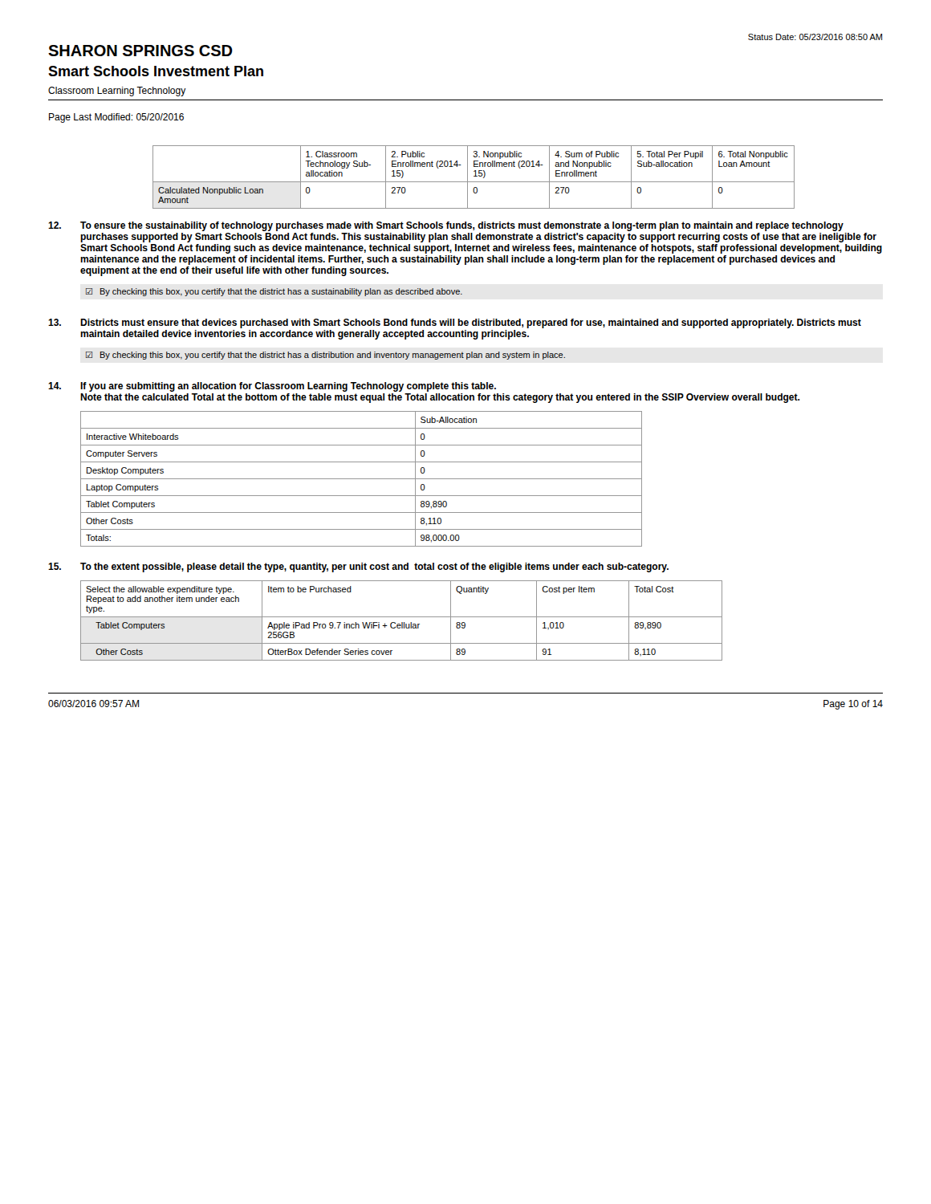Status Date: 05/23/2016 08:50 AM
SHARON SPRINGS CSD
Smart Schools Investment Plan
Classroom Learning Technology
Page Last Modified: 05/20/2016
| | 1. Classroom Technology Sub-allocation | 2. Public Enrollment (2014-15) | 3. Nonpublic Enrollment (2014-15) | 4. Sum of Public and Nonpublic Enrollment | 5. Total Per Pupil Sub-allocation | 6. Total Nonpublic Loan Amount |
| --- | --- | --- | --- | --- | --- | --- |
| Calculated Nonpublic Loan Amount | 0 | 270 | 0 | 270 | 0 | 0 |
12.
To ensure the sustainability of technology purchases made with Smart Schools funds, districts must demonstrate a long-term plan to maintain and replace technology purchases supported by Smart Schools Bond Act funds. This sustainability plan shall demonstrate a district's capacity to support recurring costs of use that are ineligible for Smart Schools Bond Act funding such as device maintenance, technical support, Internet and wireless fees, maintenance of hotspots, staff professional development, building maintenance and the replacement of incidental items. Further, such a sustainability plan shall include a long-term plan for the replacement of purchased devices and equipment at the end of their useful life with other funding sources.
☑By checking this box, you certify that the district has a sustainability plan as described above.
13.
Districts must ensure that devices purchased with Smart Schools Bond funds will be distributed, prepared for use, maintained and supported appropriately. Districts must maintain detailed device inventories in accordance with generally accepted accounting principles.
☑By checking this box, you certify that the district has a distribution and inventory management plan and system in place.
14.
If you are submitting an allocation for Classroom Learning Technology complete this table.
Note that the calculated Total at the bottom of the table must equal the Total allocation for this category that you entered in the SSIP Overview overall budget.
| | Sub-Allocation |
| --- | --- |
| Interactive Whiteboards | 0 |
| Computer Servers | 0 |
| Desktop Computers | 0 |
| Laptop Computers | 0 |
| Tablet Computers | 89,890 |
| Other Costs | 8,110 |
| Totals: | 98,000.00 |
15.
To the extent possible, please detail the type, quantity, per unit cost and total cost of the eligible items under each sub-category.
| Select the allowable expenditure type. Repeat to add another item under each type. | Item to be Purchased | Quantity | Cost per Item | Total Cost |
| --- | --- | --- | --- | --- |
| Tablet Computers | Apple iPad Pro 9.7 inch WiFi + Cellular 256GB | 89 | 1,010 | 89,890 |
| Other Costs | OtterBox Defender Series cover | 89 | 91 | 8,110 |
06/03/2016 09:57 AM
Page 10 of 14